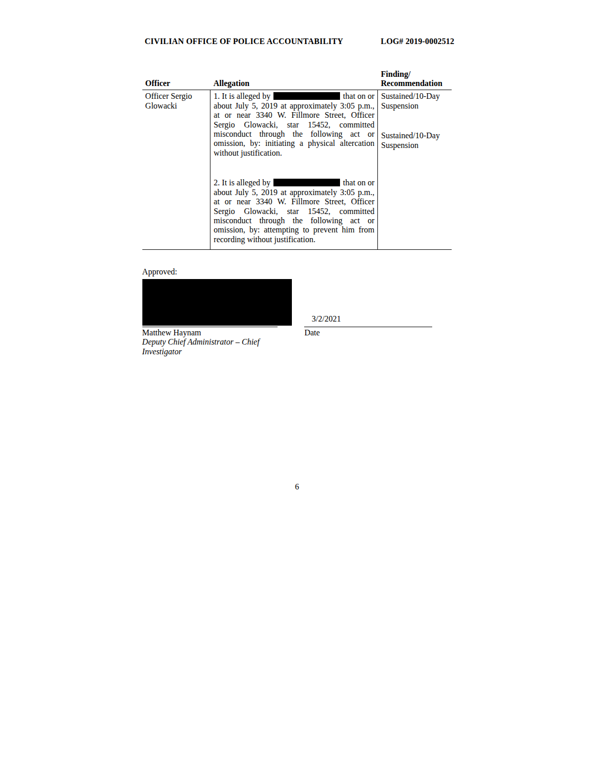CIVILIAN OFFICE OF POLICE ACCOUNTABILITY
LOG# 2019-0002512
| Officer | Allegation | Finding/ Recommendation |
| --- | --- | --- |
| Officer Sergio Glowacki | 1. It is alleged by that on or about July 5, 2019 at approximately 3:05 p.m., at or near 3340 W. Fillmore Street, Officer Sergio Glowacki, star 15452, committed misconduct through the following act or omission, by: initiating a physical altercation without justification. 2. It is alleged by that on or about July 5, 2019 at approximately 3:05 p.m., at or near 3340 W. Fillmore Street, Officer Sergio Glowacki, star 15452, committed misconduct through the following act or omission, by: attempting to prevent him from recording without justification. | Sustained/10-Day Suspension Sustained/10-Day Suspension |
Approved:
3/2/2021
Matthew Haynam
Deputy Chief Administrator – Chief Investigator
Date
6